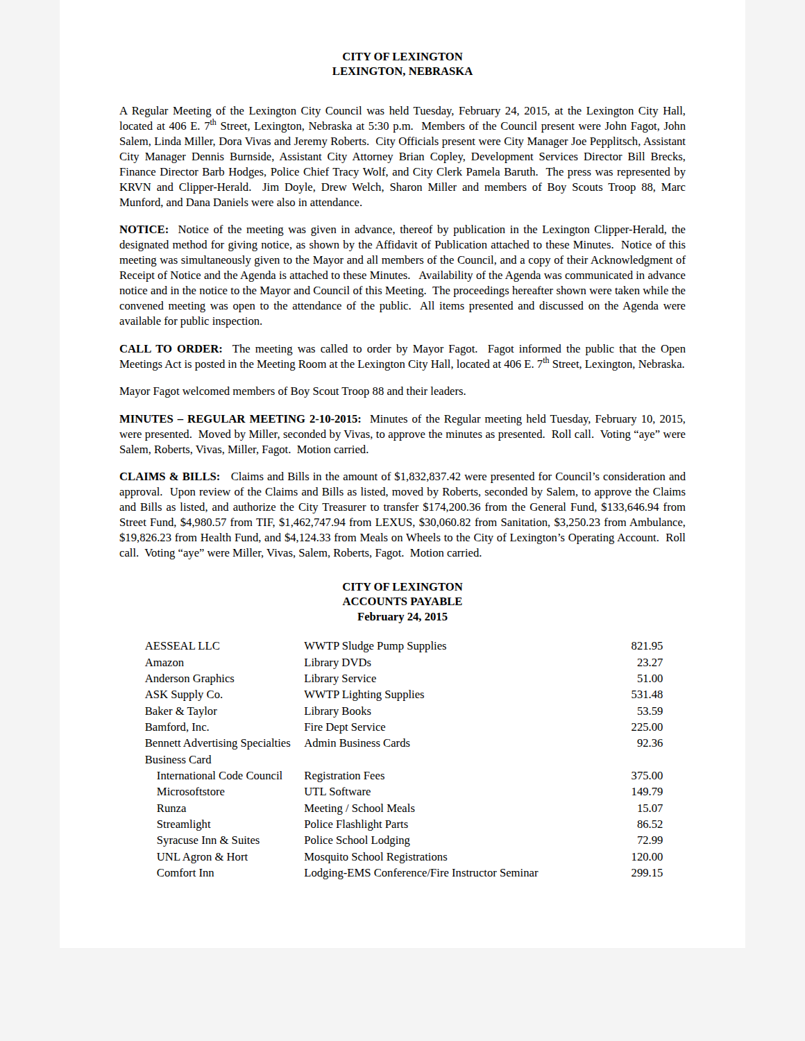CITY OF LEXINGTON LEXINGTON, NEBRASKA
A Regular Meeting of the Lexington City Council was held Tuesday, February 24, 2015, at the Lexington City Hall, located at 406 E. 7th Street, Lexington, Nebraska at 5:30 p.m. Members of the Council present were John Fagot, John Salem, Linda Miller, Dora Vivas and Jeremy Roberts. City Officials present were City Manager Joe Pepplitsch, Assistant City Manager Dennis Burnside, Assistant City Attorney Brian Copley, Development Services Director Bill Brecks, Finance Director Barb Hodges, Police Chief Tracy Wolf, and City Clerk Pamela Baruth. The press was represented by KRVN and Clipper-Herald. Jim Doyle, Drew Welch, Sharon Miller and members of Boy Scouts Troop 88, Marc Munford, and Dana Daniels were also in attendance.
NOTICE: Notice of the meeting was given in advance, thereof by publication in the Lexington Clipper-Herald, the designated method for giving notice, as shown by the Affidavit of Publication attached to these Minutes. Notice of this meeting was simultaneously given to the Mayor and all members of the Council, and a copy of their Acknowledgment of Receipt of Notice and the Agenda is attached to these Minutes. Availability of the Agenda was communicated in advance notice and in the notice to the Mayor and Council of this Meeting. The proceedings hereafter shown were taken while the convened meeting was open to the attendance of the public. All items presented and discussed on the Agenda were available for public inspection.
CALL TO ORDER: The meeting was called to order by Mayor Fagot. Fagot informed the public that the Open Meetings Act is posted in the Meeting Room at the Lexington City Hall, located at 406 E. 7th Street, Lexington, Nebraska.
Mayor Fagot welcomed members of Boy Scout Troop 88 and their leaders.
MINUTES – REGULAR MEETING 2-10-2015: Minutes of the Regular meeting held Tuesday, February 10, 2015, were presented. Moved by Miller, seconded by Vivas, to approve the minutes as presented. Roll call. Voting “aye” were Salem, Roberts, Vivas, Miller, Fagot. Motion carried.
CLAIMS & BILLS: Claims and Bills in the amount of $1,832,837.42 were presented for Council’s consideration and approval. Upon review of the Claims and Bills as listed, moved by Roberts, seconded by Salem, to approve the Claims and Bills as listed, and authorize the City Treasurer to transfer $174,200.36 from the General Fund, $133,646.94 from Street Fund, $4,980.57 from TIF, $1,462,747.94 from LEXUS, $30,060.82 from Sanitation, $3,250.23 from Ambulance, $19,826.23 from Health Fund, and $4,124.33 from Meals on Wheels to the City of Lexington’s Operating Account. Roll call. Voting “aye” were Miller, Vivas, Salem, Roberts, Fagot. Motion carried.
CITY OF LEXINGTON ACCOUNTS PAYABLE February 24, 2015
| AESSEAL LLC | WWTP Sludge Pump Supplies | 821.95 |
| Amazon | Library DVDs | 23.27 |
| Anderson Graphics | Library Service | 51.00 |
| ASK Supply Co. | WWTP Lighting Supplies | 531.48 |
| Baker & Taylor | Library Books | 53.59 |
| Bamford, Inc. | Fire Dept Service | 225.00 |
| Bennett Advertising Specialties | Admin Business Cards | 92.36 |
| Business Card | | |
| International Code Council | Registration Fees | 375.00 |
| Microsoftstore | UTL Software | 149.79 |
| Runza | Meeting / School Meals | 15.07 |
| Streamlight | Police Flashlight Parts | 86.52 |
| Syracuse Inn & Suites | Police School Lodging | 72.99 |
| UNL Agron & Hort | Mosquito School Registrations | 120.00 |
| Comfort Inn | Lodging-EMS Conference/Fire Instructor Seminar | 299.15 |